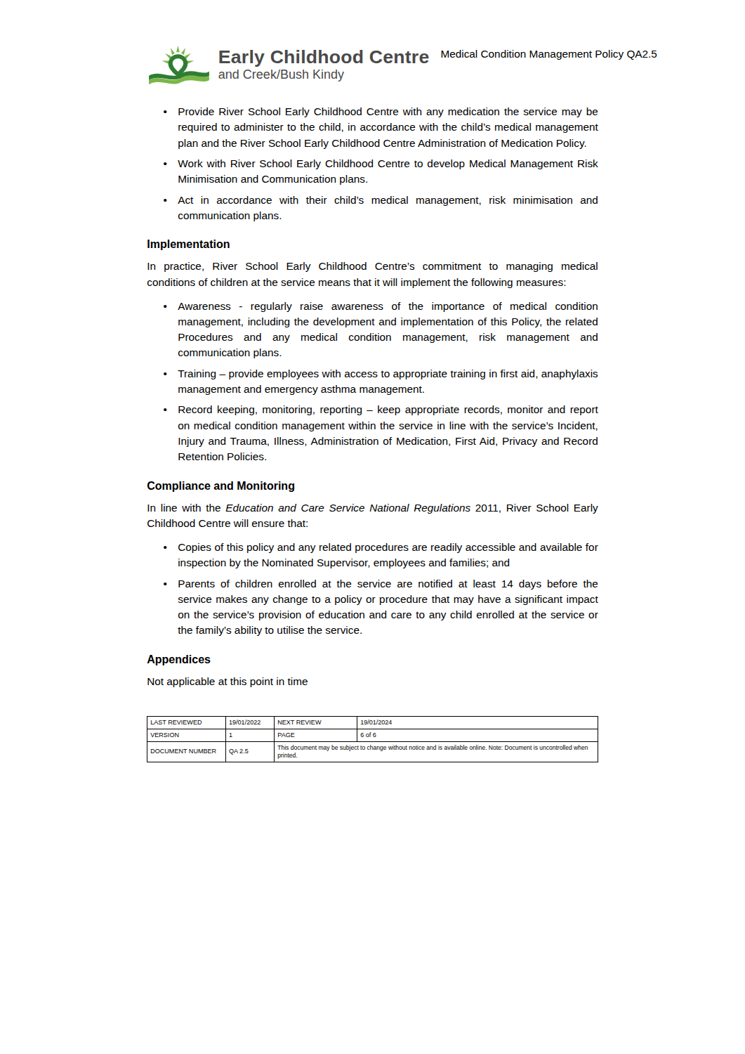Early Childhood Centre
and Creek/Bush Kindy
Medical Condition Management Policy QA2.5
Provide River School Early Childhood Centre with any medication the service may be required to administer to the child, in accordance with the child’s medical management plan and the River School Early Childhood Centre Administration of Medication Policy.
Work with River School Early Childhood Centre to develop Medical Management Risk Minimisation and Communication plans.
Act in accordance with their child’s medical management, risk minimisation and communication plans.
Implementation
In practice, River School Early Childhood Centre’s commitment to managing medical conditions of children at the service means that it will implement the following measures:
Awareness - regularly raise awareness of the importance of medical condition management, including the development and implementation of this Policy, the related Procedures and any medical condition management, risk management and communication plans.
Training – provide employees with access to appropriate training in first aid, anaphylaxis management and emergency asthma management.
Record keeping, monitoring, reporting – keep appropriate records, monitor and report on medical condition management within the service in line with the service’s Incident, Injury and Trauma, Illness, Administration of Medication, First Aid, Privacy and Record Retention Policies.
Compliance and Monitoring
In line with the Education and Care Service National Regulations 2011, River School Early Childhood Centre will ensure that:
Copies of this policy and any related procedures are readily accessible and available for inspection by the Nominated Supervisor, employees and families; and
Parents of children enrolled at the service are notified at least 14 days before the service makes any change to a policy or procedure that may have a significant impact on the service’s provision of education and care to any child enrolled at the service or the family’s ability to utilise the service.
Appendices
Not applicable at this point in time
| LAST REVIEWED | 19/01/2022 | NEXT REVIEW | 19/01/2024 |
| VERSION | 1 | PAGE | 6 of 6 |
| DOCUMENT NUMBER | QA 2.5 | This document may be subject to change without notice and is available online. Note: Document is uncontrolled when printed. |